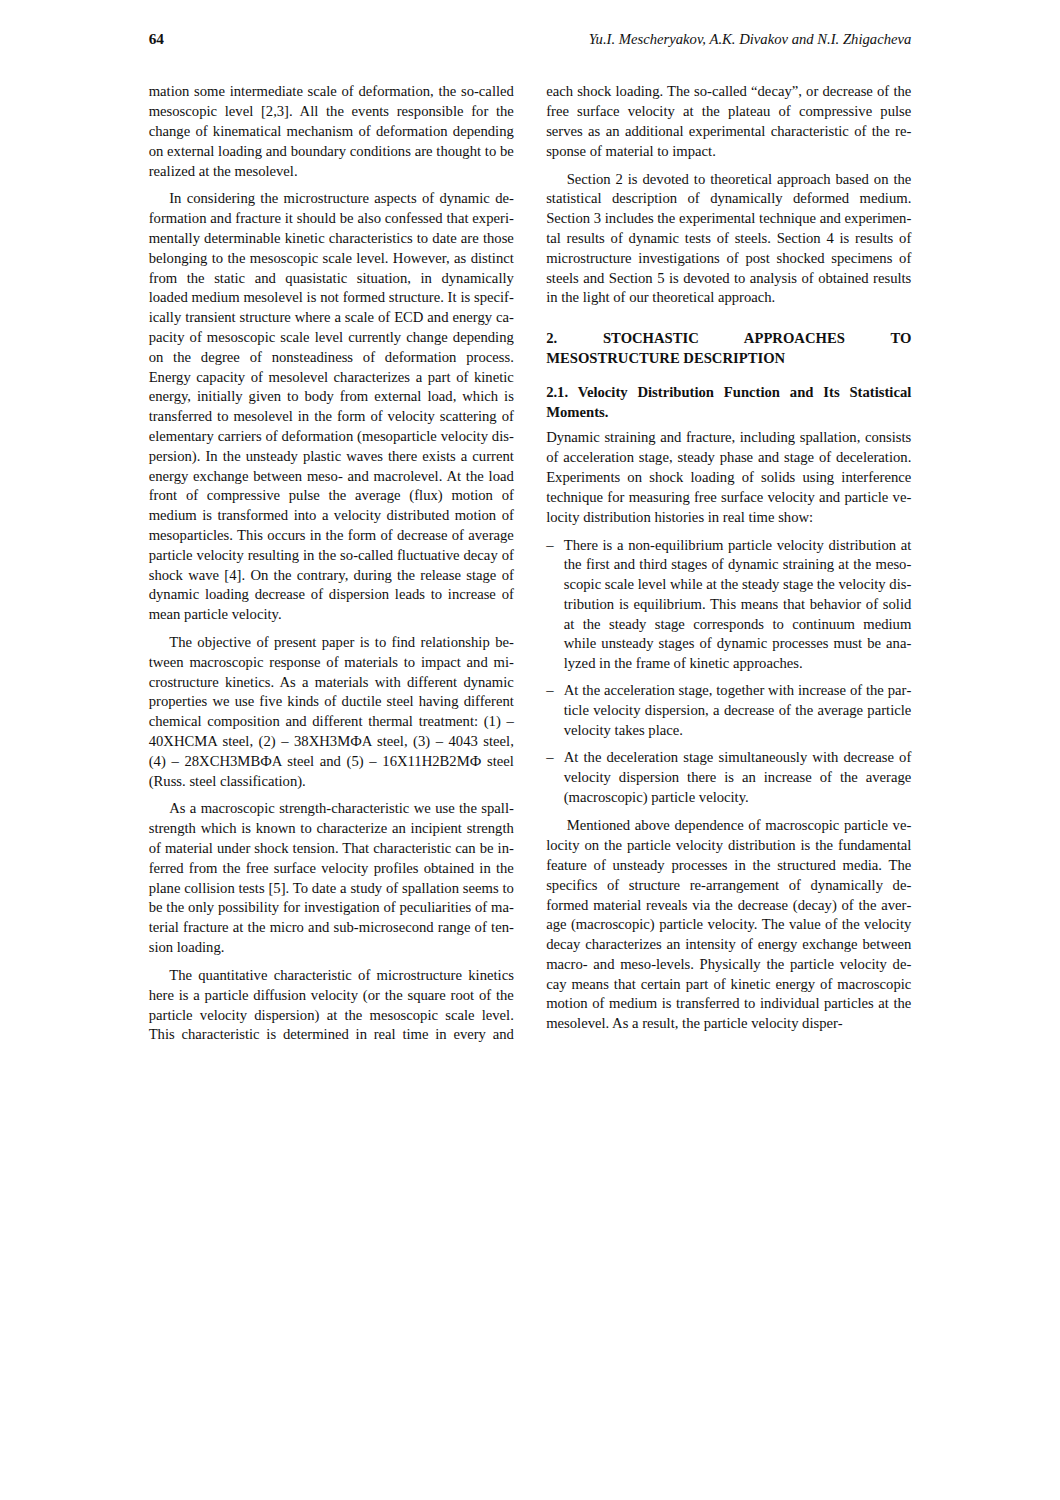64 Yu.I. Mescheryakov, A.K. Divakov and N.I. Zhigacheva
mation some intermediate scale of deformation, the so-called mesoscopic level [2,3]. All the events responsible for the change of kinematical mechanism of deformation depending on external loading and boundary conditions are thought to be realized at the mesolevel.
In considering the microstructure aspects of dynamic deformation and fracture it should be also confessed that experimentally determinable kinetic characteristics to date are those belonging to the mesoscopic scale level. However, as distinct from the static and quasistatic situation, in dynamically loaded medium mesolevel is not formed structure. It is specifically transient structure where a scale of ECD and energy capacity of mesoscopic scale level currently change depending on the degree of nonsteadiness of deformation process. Energy capacity of mesolevel characterizes a part of kinetic energy, initially given to body from external load, which is transferred to mesolevel in the form of velocity scattering of elementary carriers of deformation (mesoparticle velocity dispersion). In the unsteady plastic waves there exists a current energy exchange between meso- and macrolevel. At the load front of compressive pulse the average (flux) motion of medium is transformed into a velocity distributed motion of mesoparticles. This occurs in the form of decrease of average particle velocity resulting in the so-called fluctuative decay of shock wave [4]. On the contrary, during the release stage of dynamic loading decrease of dispersion leads to increase of mean particle velocity.
The objective of present paper is to find relationship between macroscopic response of materials to impact and microstructure kinetics. As a materials with different dynamic properties we use five kinds of ductile steel having different chemical composition and different thermal treatment: (1) – 40XHCMA steel, (2) – 38XH3MФA steel, (3) – 4043 steel, (4) – 28XCH3MBФA steel and (5) – 16X11H2B2MФ steel (Russ. steel classification).
As a macroscopic strength-characteristic we use the spall-strength which is known to characterize an incipient strength of material under shock tension. That characteristic can be inferred from the free surface velocity profiles obtained in the plane collision tests [5]. To date a study of spallation seems to be the only possibility for investigation of peculiarities of material fracture at the micro and sub-microsecond range of tension loading.
The quantitative characteristic of microstructure kinetics here is a particle diffusion velocity (or the square root of the particle velocity dispersion) at the mesoscopic scale level. This characteristic is determined in real time in every and each shock loading. The so-called “decay”, or decrease of the free surface velocity at the plateau of compressive pulse serves as an additional experimental characteristic of the response of material to impact.
Section 2 is devoted to theoretical approach based on the statistical description of dynamically deformed medium. Section 3 includes the experimental technique and experimental results of dynamic tests of steels. Section 4 is results of microstructure investigations of post shocked specimens of steels and Section 5 is devoted to analysis of obtained results in the light of our theoretical approach.
2. Stochastic approaches to mesostructure description
2.1. Velocity Distribution Function and Its Statistical Moments.
Dynamic straining and fracture, including spallation, consists of acceleration stage, steady phase and stage of deceleration. Experiments on shock loading of solids using interference technique for measuring free surface velocity and particle velocity distribution histories in real time show:
There is a non-equilibrium particle velocity distribution at the first and third stages of dynamic straining at the mesoscopic scale level while at the steady stage the velocity distribution is equilibrium. This means that behavior of solid at the steady stage corresponds to continuum medium while unsteady stages of dynamic processes must be analyzed in the frame of kinetic approaches.
At the acceleration stage, together with increase of the particle velocity dispersion, a decrease of the average particle velocity takes place.
At the deceleration stage simultaneously with decrease of velocity dispersion there is an increase of the average (macroscopic) particle velocity.
Mentioned above dependence of macroscopic particle velocity on the particle velocity distribution is the fundamental feature of unsteady processes in the structured media. The specifics of structure re-arrangement of dynamically deformed material reveals via the decrease (decay) of the average (macroscopic) particle velocity. The value of the velocity decay characterizes an intensity of energy exchange between macro- and meso-levels. Physically the particle velocity decay means that certain part of kinetic energy of macroscopic motion of medium is transferred to individual particles at the mesolevel. As a result, the particle velocity disper-